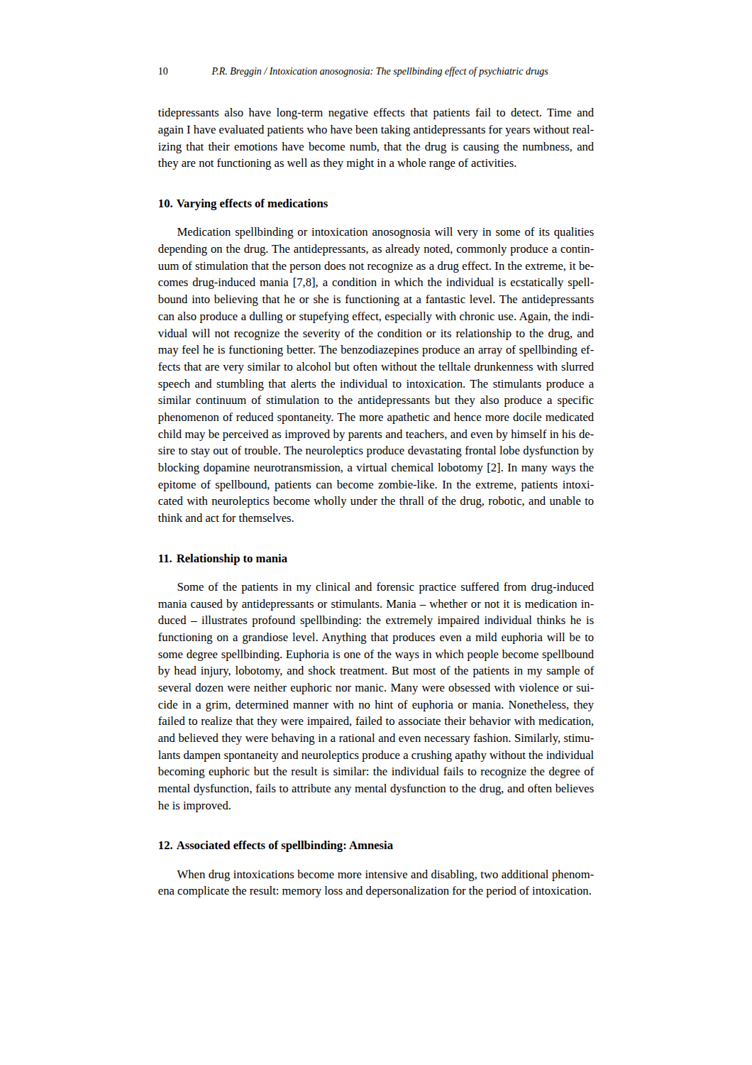10 P.R. Breggin / Intoxication anosognosia: The spellbinding effect of psychiatric drugs
tidepressants also have long-term negative effects that patients fail to detect. Time and again I have evaluated patients who have been taking antidepressants for years without realizing that their emotions have become numb, that the drug is causing the numbness, and they are not functioning as well as they might in a whole range of activities.
10. Varying effects of medications
Medication spellbinding or intoxication anosognosia will very in some of its qualities depending on the drug. The antidepressants, as already noted, commonly produce a continuum of stimulation that the person does not recognize as a drug effect. In the extreme, it becomes drug-induced mania [7,8], a condition in which the individual is ecstatically spellbound into believing that he or she is functioning at a fantastic level. The antidepressants can also produce a dulling or stupefying effect, especially with chronic use. Again, the individual will not recognize the severity of the condition or its relationship to the drug, and may feel he is functioning better. The benzodiazepines produce an array of spellbinding effects that are very similar to alcohol but often without the telltale drunkenness with slurred speech and stumbling that alerts the individual to intoxication. The stimulants produce a similar continuum of stimulation to the antidepressants but they also produce a specific phenomenon of reduced spontaneity. The more apathetic and hence more docile medicated child may be perceived as improved by parents and teachers, and even by himself in his desire to stay out of trouble. The neuroleptics produce devastating frontal lobe dysfunction by blocking dopamine neurotransmission, a virtual chemical lobotomy [2]. In many ways the epitome of spellbound, patients can become zombie-like. In the extreme, patients intoxicated with neuroleptics become wholly under the thrall of the drug, robotic, and unable to think and act for themselves.
11. Relationship to mania
Some of the patients in my clinical and forensic practice suffered from drug-induced mania caused by antidepressants or stimulants. Mania – whether or not it is medication induced – illustrates profound spellbinding: the extremely impaired individual thinks he is functioning on a grandiose level. Anything that produces even a mild euphoria will be to some degree spellbinding. Euphoria is one of the ways in which people become spellbound by head injury, lobotomy, and shock treatment. But most of the patients in my sample of several dozen were neither euphoric nor manic. Many were obsessed with violence or suicide in a grim, determined manner with no hint of euphoria or mania. Nonetheless, they failed to realize that they were impaired, failed to associate their behavior with medication, and believed they were behaving in a rational and even necessary fashion. Similarly, stimulants dampen spontaneity and neuroleptics produce a crushing apathy without the individual becoming euphoric but the result is similar: the individual fails to recognize the degree of mental dysfunction, fails to attribute any mental dysfunction to the drug, and often believes he is improved.
12. Associated effects of spellbinding: Amnesia
When drug intoxications become more intensive and disabling, two additional phenomena complicate the result: memory loss and depersonalization for the period of intoxication.